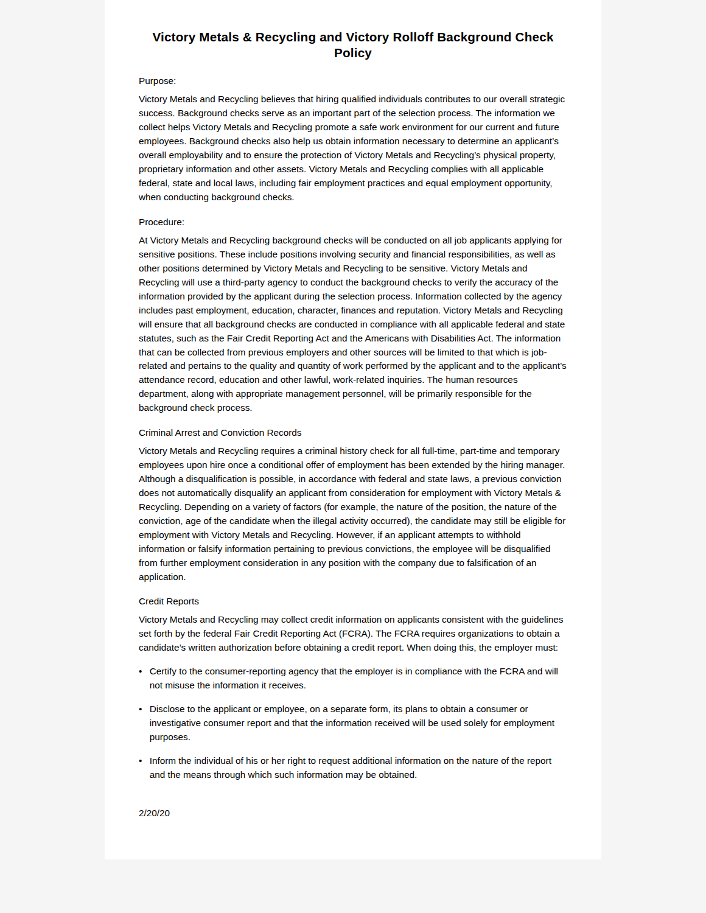Victory Metals & Recycling and Victory Rolloff Background Check Policy
Purpose:
Victory Metals and Recycling believes that hiring qualified individuals contributes to our overall strategic success. Background checks serve as an important part of the selection process. The information we collect helps Victory Metals and Recycling promote a safe work environment for our current and future employees. Background checks also help us obtain information necessary to determine an applicant’s overall employability and to ensure the protection of Victory Metals and Recycling’s physical property, proprietary information and other assets. Victory Metals and Recycling complies with all applicable federal, state and local laws, including fair employment practices and equal employment opportunity, when conducting background checks.
Procedure:
At Victory Metals and Recycling background checks will be conducted on all job applicants applying for sensitive positions. These include positions involving security and financial responsibilities, as well as other positions determined by Victory Metals and Recycling to be sensitive. Victory Metals and Recycling will use a third-party agency to conduct the background checks to verify the accuracy of the information provided by the applicant during the selection process. Information collected by the agency includes past employment, education, character, finances and reputation. Victory Metals and Recycling will ensure that all background checks are conducted in compliance with all applicable federal and state statutes, such as the Fair Credit Reporting Act and the Americans with Disabilities Act. The information that can be collected from previous employers and other sources will be limited to that which is job-related and pertains to the quality and quantity of work performed by the applicant and to the applicant’s attendance record, education and other lawful, work-related inquiries. The human resources department, along with appropriate management personnel, will be primarily responsible for the background check process.
Criminal Arrest and Conviction Records
Victory Metals and Recycling requires a criminal history check for all full-time, part-time and temporary employees upon hire once a conditional offer of employment has been extended by the hiring manager. Although a disqualification is possible, in accordance with federal and state laws, a previous conviction does not automatically disqualify an applicant from consideration for employment with Victory Metals & Recycling. Depending on a variety of factors (for example, the nature of the position, the nature of the conviction, age of the candidate when the illegal activity occurred), the candidate may still be eligible for employment with Victory Metals and Recycling. However, if an applicant attempts to withhold information or falsify information pertaining to previous convictions, the employee will be disqualified from further employment consideration in any position with the company due to falsification of an application.
Credit Reports
Victory Metals and Recycling may collect credit information on applicants consistent with the guidelines set forth by the federal Fair Credit Reporting Act (FCRA). The FCRA requires organizations to obtain a candidate’s written authorization before obtaining a credit report. When doing this, the employer must:
Certify to the consumer-reporting agency that the employer is in compliance with the FCRA and will not misuse the information it receives.
Disclose to the applicant or employee, on a separate form, its plans to obtain a consumer or investigative consumer report and that the information received will be used solely for employment purposes.
Inform the individual of his or her right to request additional information on the nature of the report and the means through which such information may be obtained.
2/20/20